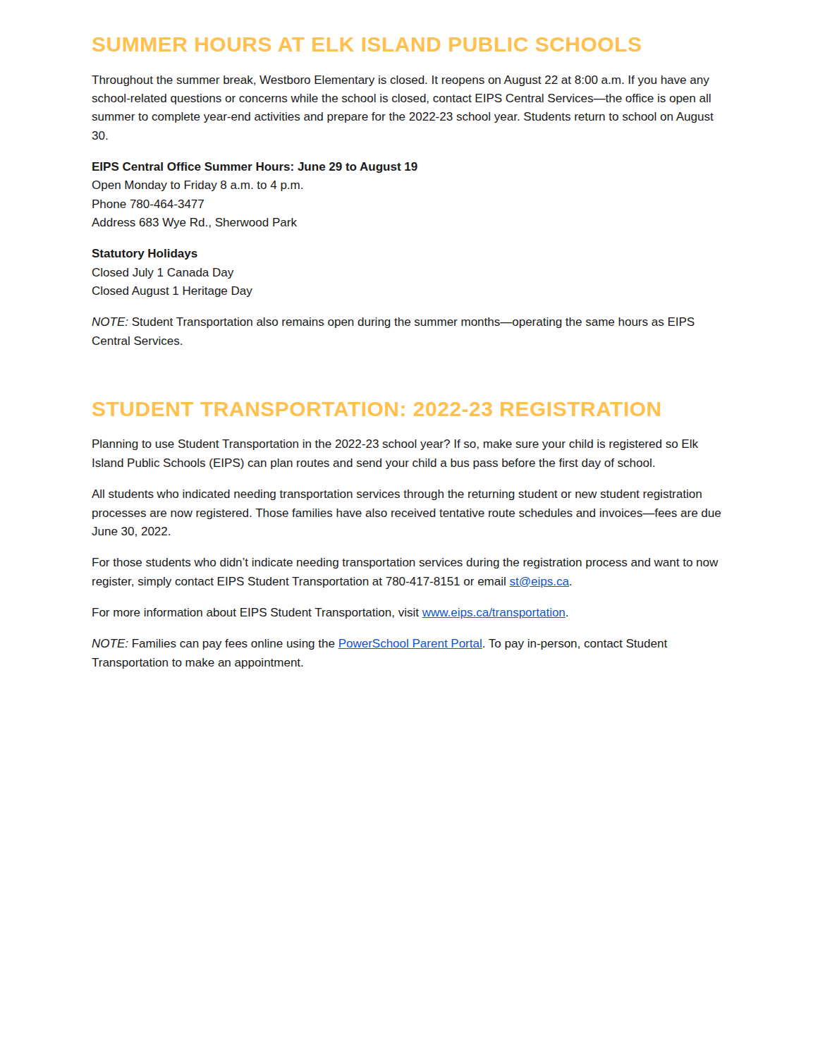Summer Hours at Elk Island Public Schools
Throughout the summer break, Westboro Elementary is closed. It reopens on August 22 at 8:00 a.m. If you have any school-related questions or concerns while the school is closed, contact EIPS Central Services—the office is open all summer to complete year-end activities and prepare for the 2022-23 school year. Students return to school on August 30.
EIPS Central Office Summer Hours: June 29 to August 19
Open Monday to Friday 8 a.m. to 4 p.m.
Phone 780-464-3477
Address 683 Wye Rd., Sherwood Park
Statutory Holidays
Closed July 1 Canada Day
Closed August 1 Heritage Day
NOTE: Student Transportation also remains open during the summer months—operating the same hours as EIPS Central Services.
Student Transportation: 2022-23 Registration
Planning to use Student Transportation in the 2022-23 school year? If so, make sure your child is registered so Elk Island Public Schools (EIPS) can plan routes and send your child a bus pass before the first day of school.
All students who indicated needing transportation services through the returning student or new student registration processes are now registered. Those families have also received tentative route schedules and invoices—fees are due June 30, 2022.
For those students who didn’t indicate needing transportation services during the registration process and want to now register, simply contact EIPS Student Transportation at 780-417-8151 or email st@eips.ca.
For more information about EIPS Student Transportation, visit www.eips.ca/transportation.
NOTE: Families can pay fees online using the PowerSchool Parent Portal. To pay in-person, contact Student Transportation to make an appointment.